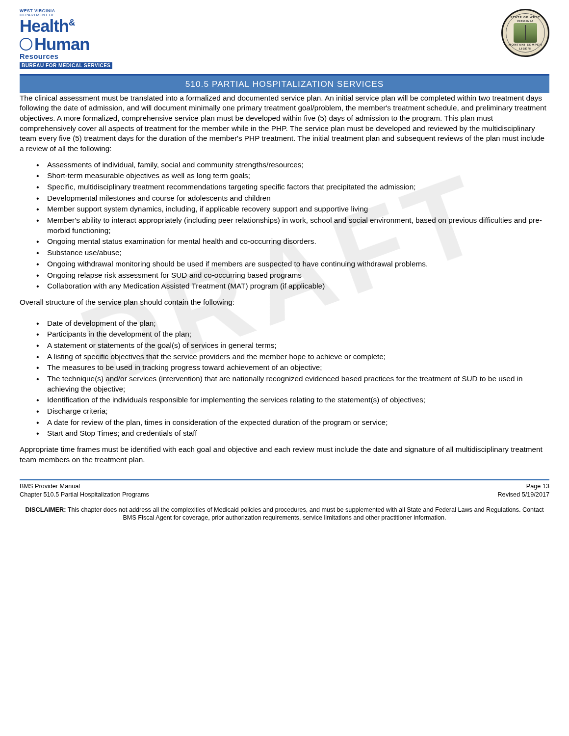DRAFT
West Virginia
Department of
Health&
Human
Resources
BUREAU FOR MEDICAL SERVICES
STATE OF WEST VIRGINIA
MONTANI SEMPER LIBERI
510.5 PARTIAL HOSPITALIZATION SERVICES
The clinical assessment must be translated into a formalized and documented service plan. An initial service plan will be completed within two treatment days following the date of admission, and will document minimally one primary treatment goal/problem, the member's treatment schedule, and preliminary treatment objectives. A more formalized, comprehensive service plan must be developed within five (5) days of admission to the program. This plan must comprehensively cover all aspects of treatment for the member while in the PHP. The service plan must be developed and reviewed by the multidisciplinary team every five (5) treatment days for the duration of the member's PHP treatment. The initial treatment plan and subsequent reviews of the plan must include a review of all the following:
Assessments of individual, family, social and community strengths/resources;
Short-term measurable objectives as well as long term goals;
Specific, multidisciplinary treatment recommendations targeting specific factors that precipitated the admission;
Developmental milestones and course for adolescents and children
Member support system dynamics, including, if applicable recovery support and supportive living
Member's ability to interact appropriately (including peer relationships) in work, school and social environment, based on previous difficulties and pre-morbid functioning;
Ongoing mental status examination for mental health and co-occurring disorders.
Substance use/abuse;
Ongoing withdrawal monitoring should be used if members are suspected to have continuing withdrawal problems.
Ongoing relapse risk assessment for SUD and co-occurring based programs
Collaboration with any Medication Assisted Treatment (MAT) program (if applicable)
Overall structure of the service plan should contain the following:
Date of development of the plan;
Participants in the development of the plan;
A statement or statements of the goal(s) of services in general terms;
A listing of specific objectives that the service providers and the member hope to achieve or complete;
The measures to be used in tracking progress toward achievement of an objective;
The technique(s) and/or services (intervention) that are nationally recognized evidenced based practices for the treatment of SUD to be used in achieving the objective;
Identification of the individuals responsible for implementing the services relating to the statement(s) of objectives;
Discharge criteria;
A date for review of the plan, times in consideration of the expected duration of the program or service;
Start and Stop Times; and credentials of staff
Appropriate time frames must be identified with each goal and objective and each review must include the date and signature of all multidisciplinary treatment team members on the treatment plan.
BMS Provider Manual Page 13
Chapter 510.5 Partial Hospitalization Programs Revised 5/19/2017
DISCLAIMER: This chapter does not address all the complexities of Medicaid policies and procedures, and must be supplemented with all State and Federal Laws and Regulations. Contact BMS Fiscal Agent for coverage, prior authorization requirements, service limitations and other practitioner information.